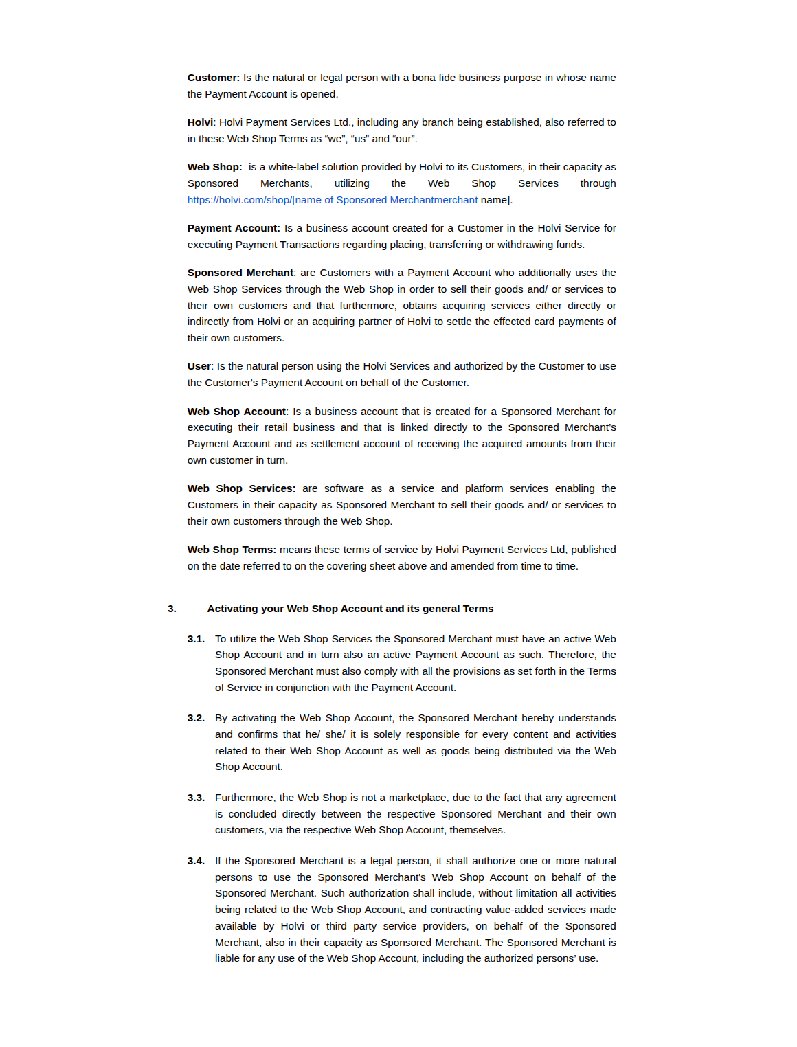Customer: Is the natural or legal person with a bona fide business purpose in whose name the Payment Account is opened.
Holvi: Holvi Payment Services Ltd., including any branch being established, also referred to in these Web Shop Terms as “we”, “us” and “our”.
Web Shop: is a white-label solution provided by Holvi to its Customers, in their capacity as Sponsored Merchants, utilizing the Web Shop Services through https://holvi.com/shop/[name of Sponsored Merchantmerchant name].
Payment Account: Is a business account created for a Customer in the Holvi Service for executing Payment Transactions regarding placing, transferring or withdrawing funds.
Sponsored Merchant: are Customers with a Payment Account who additionally uses the Web Shop Services through the Web Shop in order to sell their goods and/ or services to their own customers and that furthermore, obtains acquiring services either directly or indirectly from Holvi or an acquiring partner of Holvi to settle the effected card payments of their own customers.
User: Is the natural person using the Holvi Services and authorized by the Customer to use the Customer's Payment Account on behalf of the Customer.
Web Shop Account: Is a business account that is created for a Sponsored Merchant for executing their retail business and that is linked directly to the Sponsored Merchant’s Payment Account and as settlement account of receiving the acquired amounts from their own customer in turn.
Web Shop Services: are software as a service and platform services enabling the Customers in their capacity as Sponsored Merchant to sell their goods and/ or services to their own customers through the Web Shop.
Web Shop Terms: means these terms of service by Holvi Payment Services Ltd, published on the date referred to on the covering sheet above and amended from time to time.
3. Activating your Web Shop Account and its general Terms
3.1.
To utilize the Web Shop Services the Sponsored Merchant must have an active Web Shop Account and in turn also an active Payment Account as such. Therefore, the Sponsored Merchant must also comply with all the provisions as set forth in the Terms of Service in conjunction with the Payment Account.
3.2.
By activating the Web Shop Account, the Sponsored Merchant hereby understands and confirms that he/ she/ it is solely responsible for every content and activities related to their Web Shop Account as well as goods being distributed via the Web Shop Account.
3.3.
Furthermore, the Web Shop is not a marketplace, due to the fact that any agreement is concluded directly between the respective Sponsored Merchant and their own customers, via the respective Web Shop Account, themselves.
3.4.
If the Sponsored Merchant is a legal person, it shall authorize one or more natural persons to use the Sponsored Merchant's Web Shop Account on behalf of the Sponsored Merchant. Such authorization shall include, without limitation all activities being related to the Web Shop Account, and contracting value-added services made available by Holvi or third party service providers, on behalf of the Sponsored Merchant, also in their capacity as Sponsored Merchant. The Sponsored Merchant is liable for any use of the Web Shop Account, including the authorized persons’ use.